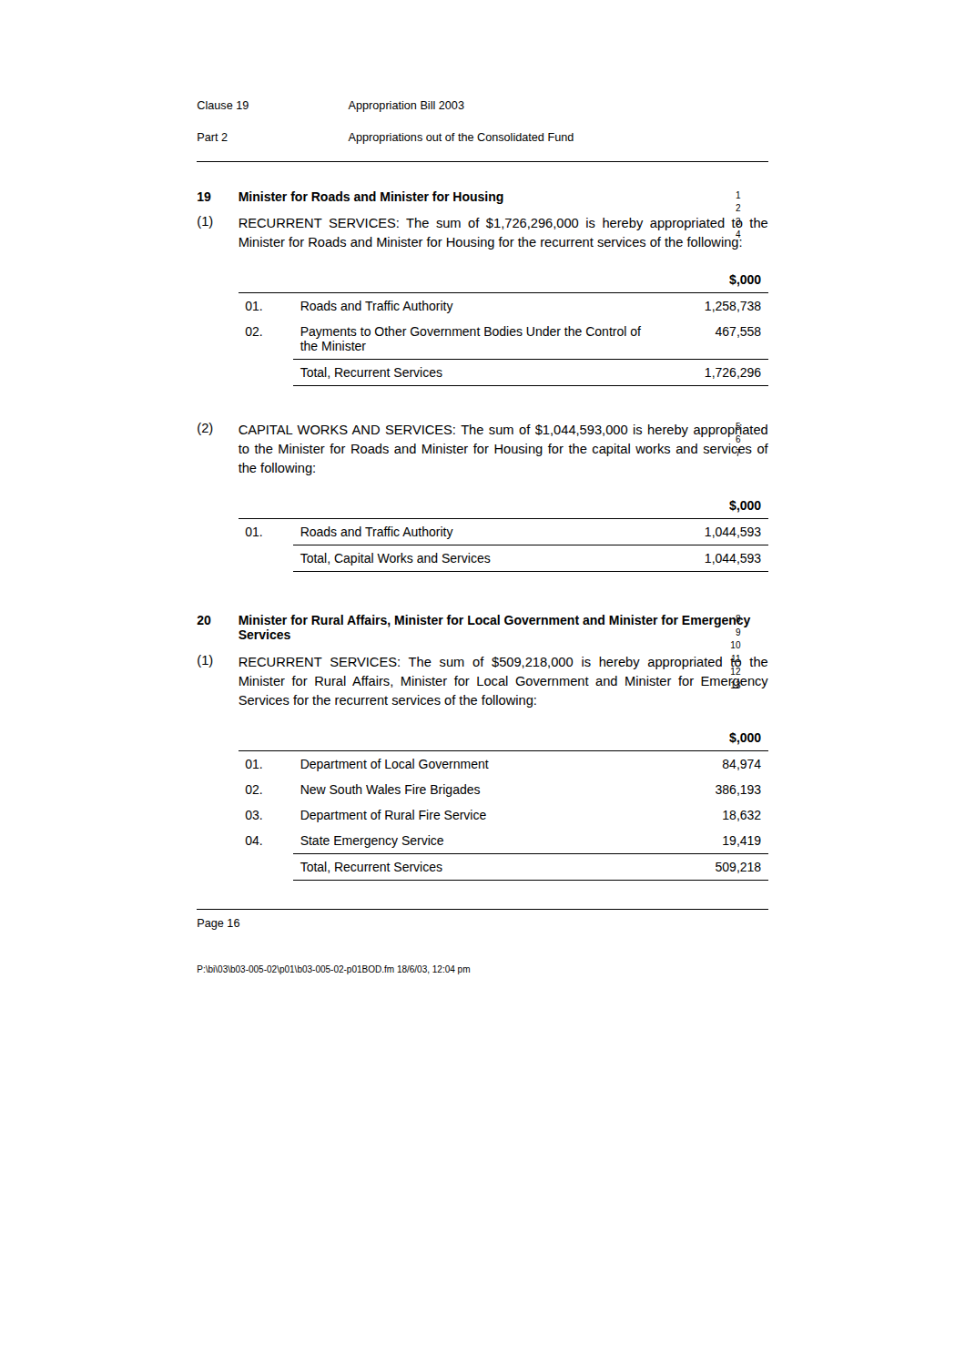Clause 19
Appropriation Bill 2003
Part 2
Appropriations out of the Consolidated Fund
1
2
3
4
19
Minister for Roads and Minister for Housing
(1)
RECURRENT SERVICES: The sum of $1,726,296,000 is hereby appropriated to the Minister for Roads and Minister for Housing for the recurrent services of the following:
| | | $,000 |
| --- | --- | --- |
| 01. | Roads and Traffic Authority | 1,258,738 |
| 02. | Payments to Other Government Bodies Under the Control of the Minister | 467,558 |
| | Total, Recurrent Services | 1,726,296 |
5
6
7
(2)
CAPITAL WORKS AND SERVICES: The sum of $1,044,593,000 is hereby appropriated to the Minister for Roads and Minister for Housing for the capital works and services of the following:
| | | $,000 |
| --- | --- | --- |
| 01. | Roads and Traffic Authority | 1,044,593 |
| | Total, Capital Works and Services | 1,044,593 |
8
9
10
11
12
13
20
Minister for Rural Affairs, Minister for Local Government and Minister for Emergency Services
(1)
RECURRENT SERVICES: The sum of $509,218,000 is hereby appropriated to the Minister for Rural Affairs, Minister for Local Government and Minister for Emergency Services for the recurrent services of the following:
| | | $,000 |
| --- | --- | --- |
| 01. | Department of Local Government | 84,974 |
| 02. | New South Wales Fire Brigades | 386,193 |
| 03. | Department of Rural Fire Service | 18,632 |
| 04. | State Emergency Service | 19,419 |
| | Total, Recurrent Services | 509,218 |
Page 16
P:\bi\03\b03-005-02\p01\b03-005-02-p01BOD.fm 18/6/03, 12:04 pm